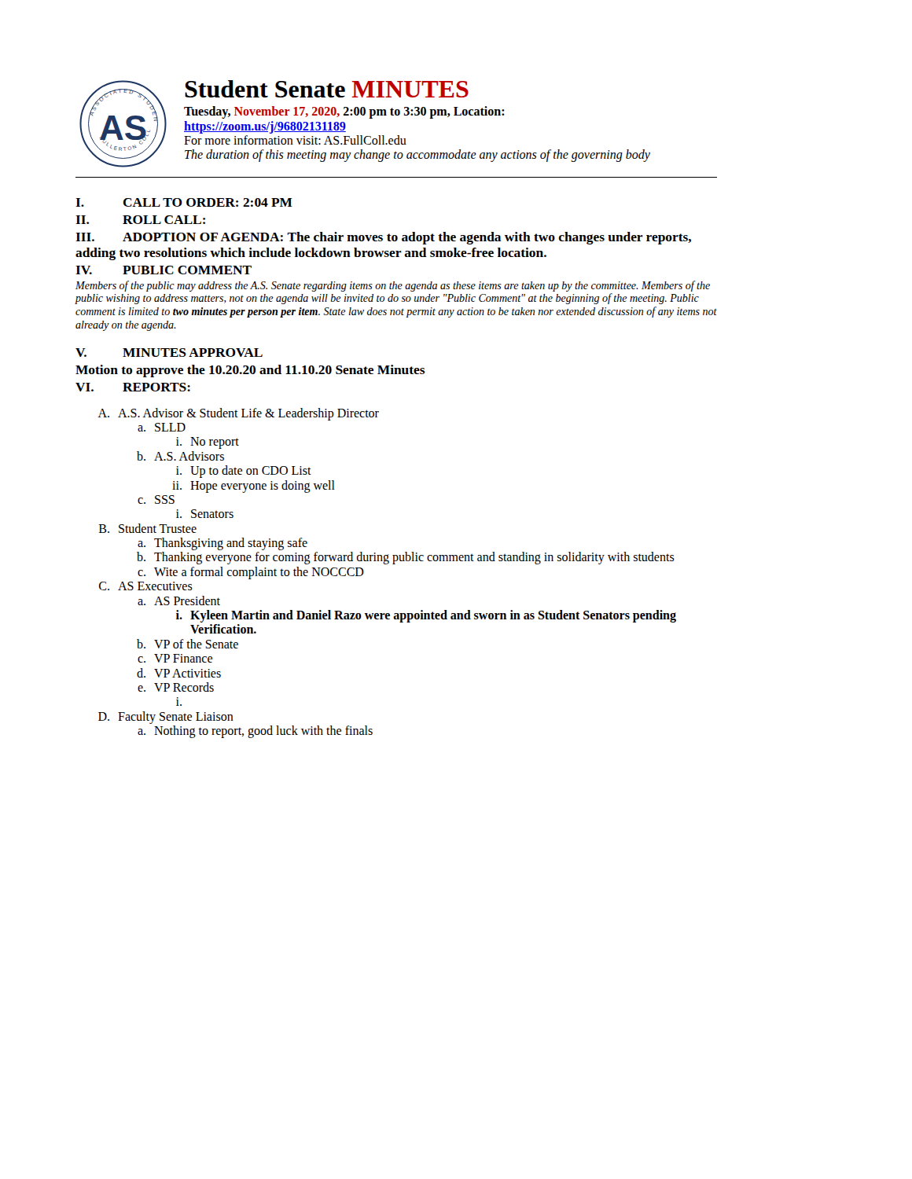AS ASSOCIATED STUDENTS FULLERTON COLLEGE
Student Senate MINUTES
Tuesday, November 17, 2020, 2:00 pm to 3:30 pm, Location:
https://zoom.us/j/96802131189
For more information visit: AS.FullColl.edu
The duration of this meeting may change to accommodate any actions of the governing body
I. CALL TO ORDER: 2:04 PM
II. ROLL CALL:
III. ADOPTION OF AGENDA: The chair moves to adopt the agenda with two changes under reports, adding two resolutions which include lockdown browser and smoke-free location.
IV. PUBLIC COMMENT
Members of the public may address the A.S. Senate regarding items on the agenda as these items are taken up by the committee. Members of the public wishing to address matters, not on the agenda will be invited to do so under "Public Comment" at the beginning of the meeting. Public comment is limited to two minutes per person per item. State law does not permit any action to be taken nor extended discussion of any items not already on the agenda.
V. MINUTES APPROVAL
Motion to approve the 10.20.20 and 11.10.20 Senate Minutes
VI. REPORTS:
A.S. Advisor & Student Life & Leadership Director
SLLD
No report
A.S. Advisors
Up to date on CDO List
Hope everyone is doing well
SSS
Senators
Student Trustee
Thanksgiving and staying safe
Thanking everyone for coming forward during public comment and standing in solidarity with students
Wite a formal complaint to the NOCCCD
AS Executives
AS President
Kyleen Martin and Daniel Razo were appointed and sworn in as Student Senators pending Verification.
VP of the Senate
VP Finance
VP Activities
VP Records
Faculty Senate Liaison
Nothing to report, good luck with the finals